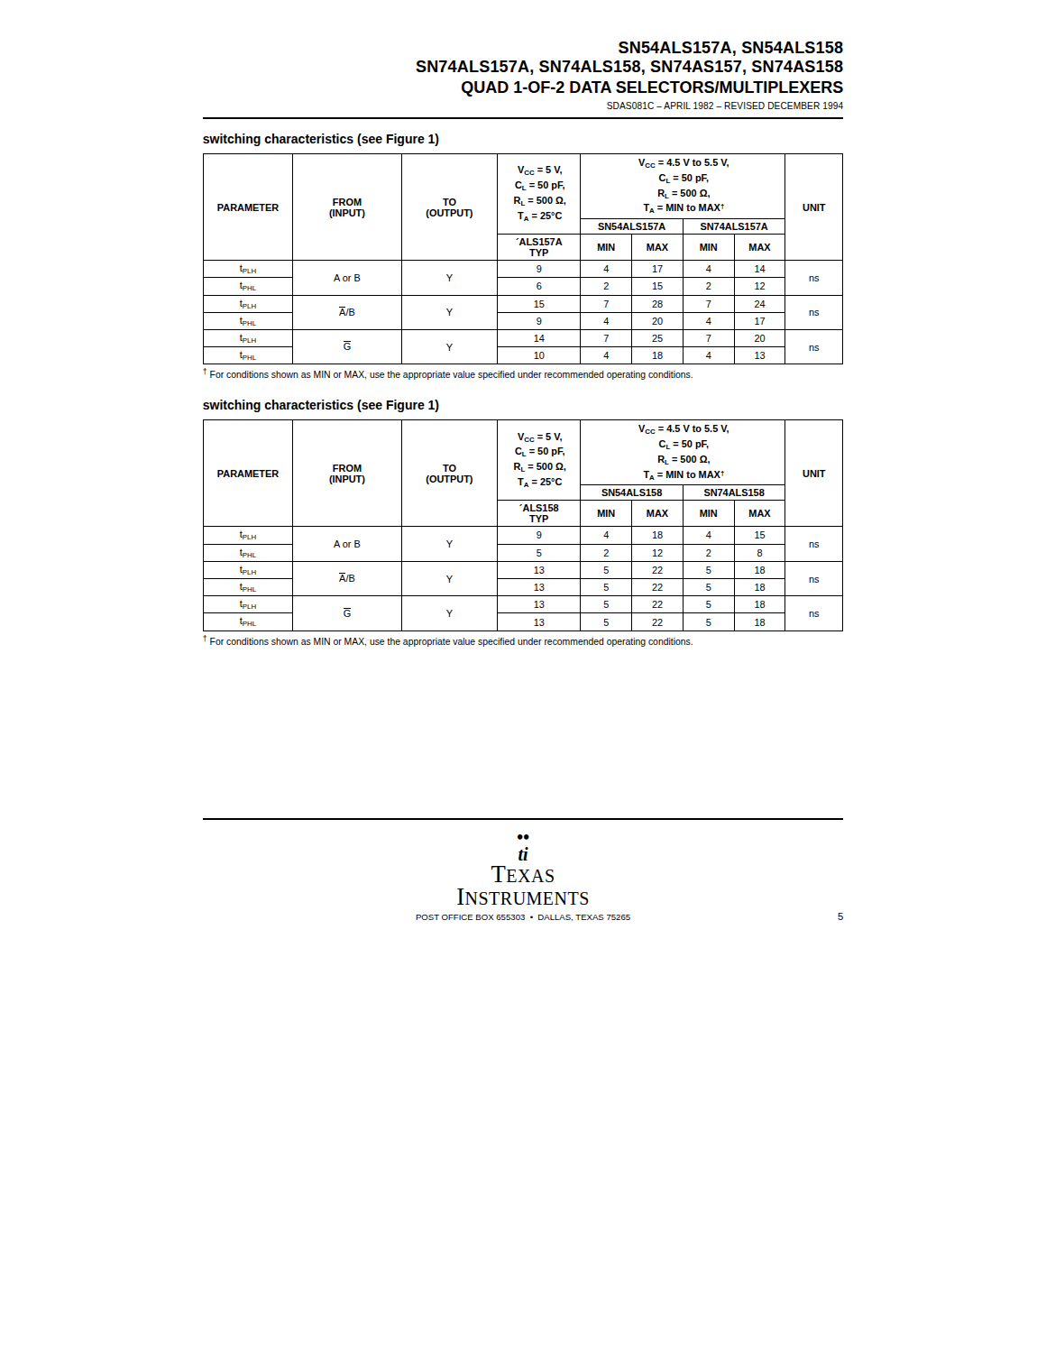SN54ALS157A, SN54ALS158
SN74ALS157A, SN74ALS158, SN74AS157, SN74AS158
QUAD 1-OF-2 DATA SELECTORS/MULTIPLEXERS
SDAS081C – APRIL 1982 – REVISED DECEMBER 1994
switching characteristics (see Figure 1)
| PARAMETER | FROM (INPUT) | TO (OUTPUT) | V CC = 5 V, C L = 50 pF, R L = 500 Ω, T A = 25°C | V CC = 4.5 V to 5.5 V, C L = 50 pF, R L = 500 Ω, T A = MIN to MAX † | UNIT |
| --- | --- | --- | --- | --- | --- |
| SN54ALS157A | SN74ALS157A |
| ´ALS157A TYP | MIN | MAX | MIN | MAX |
| t PLH | A or B | Y | 9 | 4 | 17 | 4 | 14 | ns |
| t PHL | 6 | 2 | 15 | 2 | 12 |
| t PLH | A /B | Y | 15 | 7 | 28 | 7 | 24 | ns |
| t PHL | 9 | 4 | 20 | 4 | 17 |
| t PLH | G | Y | 14 | 7 | 25 | 7 | 20 | ns |
| t PHL | 10 | 4 | 18 | 4 | 13 |
† For conditions shown as MIN or MAX, use the appropriate value specified under recommended operating conditions.
switching characteristics (see Figure 1)
| PARAMETER | FROM (INPUT) | TO (OUTPUT) | V CC = 5 V, C L = 50 pF, R L = 500 Ω, T A = 25°C | V CC = 4.5 V to 5.5 V, C L = 50 pF, R L = 500 Ω, T A = MIN to MAX † | UNIT |
| --- | --- | --- | --- | --- | --- |
| SN54ALS158 | SN74ALS158 |
| ´ALS158 TYP | MIN | MAX | MIN | MAX |
| t PLH | A or B | Y | 9 | 4 | 18 | 4 | 15 | ns |
| t PHL | 5 | 2 | 12 | 2 | 8 |
| t PLH | A /B | Y | 13 | 5 | 22 | 5 | 18 | ns |
| t PHL | 13 | 5 | 22 | 5 | 18 |
| t PLH | G | Y | 13 | 5 | 22 | 5 | 18 | ns |
| t PHL | 13 | 5 | 22 | 5 | 18 |
† For conditions shown as MIN or MAX, use the appropriate value specified under recommended operating conditions.
••
ti
TEXAS
INSTRUMENTS
POST OFFICE BOX 655303 • DALLAS, TEXAS 75265 5